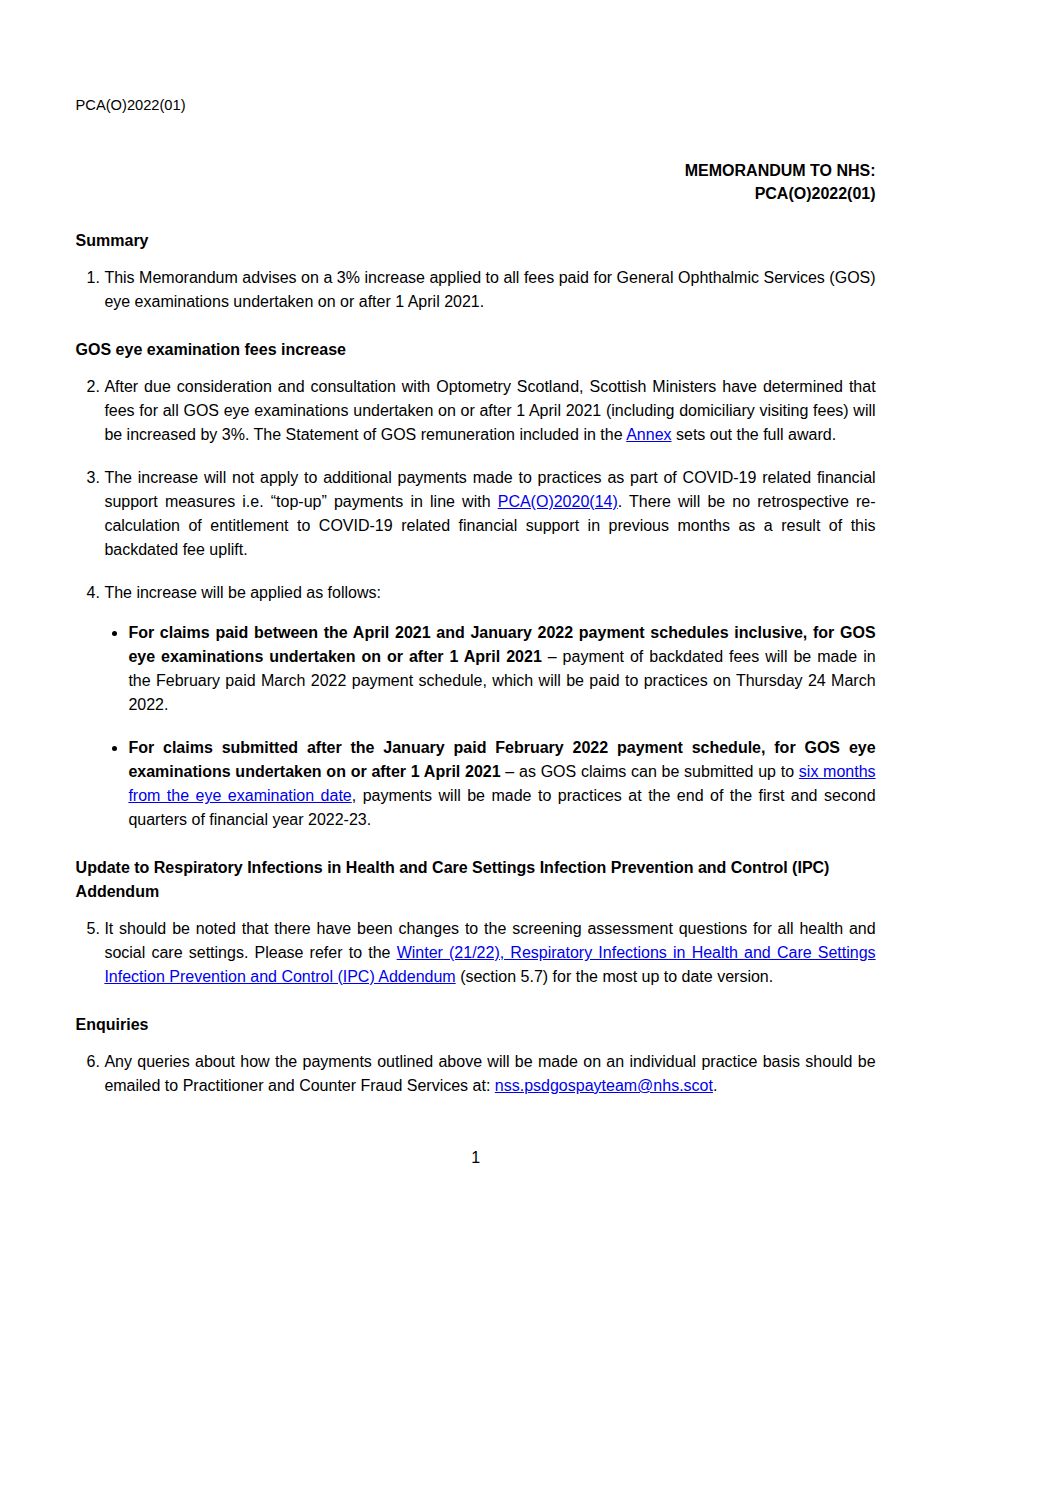PCA(O)2022(01)
MEMORANDUM TO NHS:
PCA(O)2022(01)
Summary
This Memorandum advises on a 3% increase applied to all fees paid for General Ophthalmic Services (GOS) eye examinations undertaken on or after 1 April 2021.
GOS eye examination fees increase
After due consideration and consultation with Optometry Scotland, Scottish Ministers have determined that fees for all GOS eye examinations undertaken on or after 1 April 2021 (including domiciliary visiting fees) will be increased by 3%. The Statement of GOS remuneration included in the Annex sets out the full award.
The increase will not apply to additional payments made to practices as part of COVID-19 related financial support measures i.e. “top-up” payments in line with PCA(O)2020(14). There will be no retrospective re-calculation of entitlement to COVID-19 related financial support in previous months as a result of this backdated fee uplift.
The increase will be applied as follows:
For claims paid between the April 2021 and January 2022 payment schedules inclusive, for GOS eye examinations undertaken on or after 1 April 2021 – payment of backdated fees will be made in the February paid March 2022 payment schedule, which will be paid to practices on Thursday 24 March 2022.
For claims submitted after the January paid February 2022 payment schedule, for GOS eye examinations undertaken on or after 1 April 2021 – as GOS claims can be submitted up to six months from the eye examination date, payments will be made to practices at the end of the first and second quarters of financial year 2022-23.
Update to Respiratory Infections in Health and Care Settings Infection Prevention and Control (IPC) Addendum
It should be noted that there have been changes to the screening assessment questions for all health and social care settings. Please refer to the Winter (21/22), Respiratory Infections in Health and Care Settings Infection Prevention and Control (IPC) Addendum (section 5.7) for the most up to date version.
Enquiries
Any queries about how the payments outlined above will be made on an individual practice basis should be emailed to Practitioner and Counter Fraud Services at: nss.psdgospayteam@nhs.scot.
1